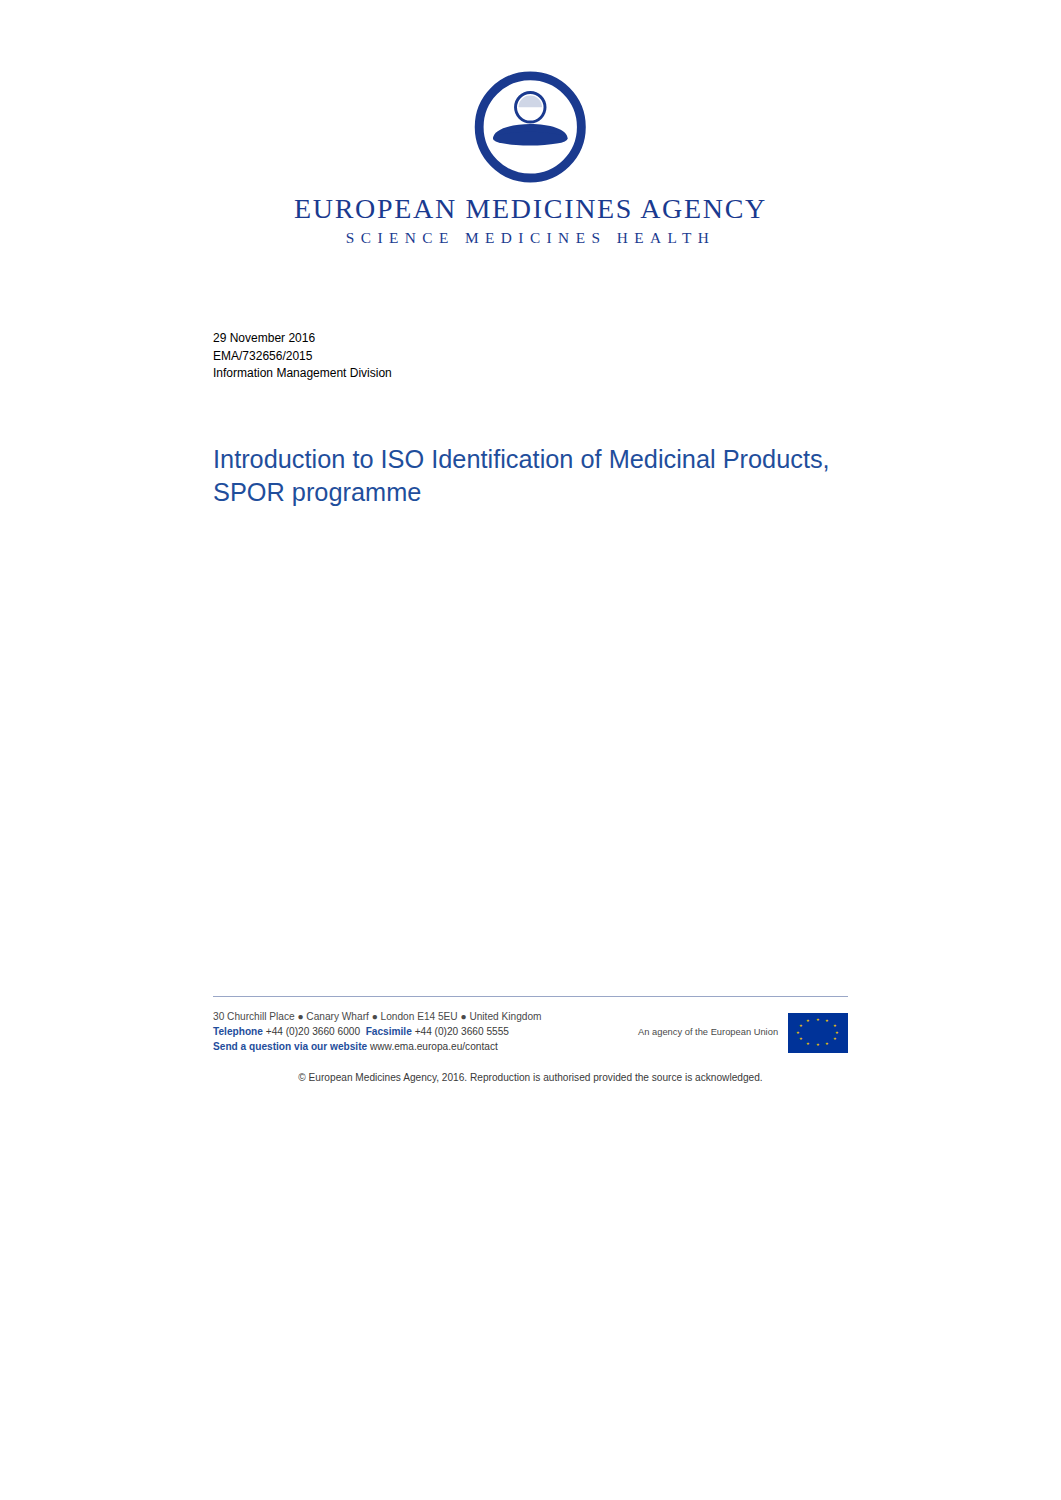EUROPEAN MEDICINES AGENCY
SCIENCE MEDICINES HEALTH
29 November 2016
EMA/732656/2015
Information Management Division
Introduction to ISO Identification of Medicinal Products, SPOR programme
30 Churchill Place ● Canary Wharf ● London E14 5EU ● United Kingdom
Telephone +44 (0)20 3660 6000 Facsimile +44 (0)20 3660 5555
Send a question via our website www.ema.europa.eu/contact
An agency of the European Union
★ ★ ★ ★ ★ ★ ★ ★ ★ ★ ★ ★
© European Medicines Agency, 2016. Reproduction is authorised provided the source is acknowledged.